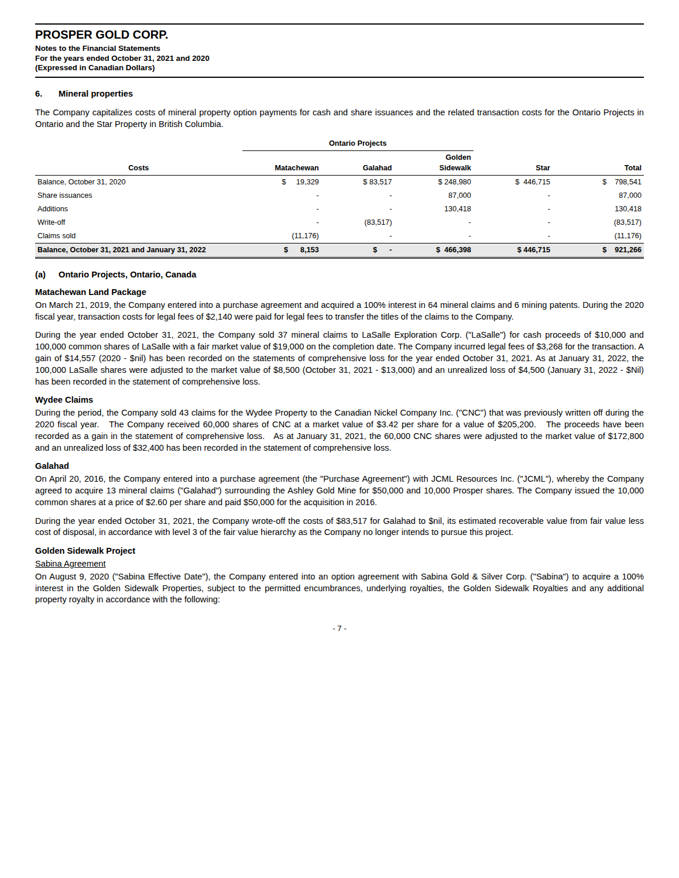PROSPER GOLD CORP.
Notes to the Financial Statements
For the years ended October 31, 2021 and 2020
(Expressed in Canadian Dollars)
6. Mineral properties
The Company capitalizes costs of mineral property option payments for cash and share issuances and the related transaction costs for the Ontario Projects in Ontario and the Star Property in British Columbia.
| | Ontario Projects | | |
| Costs | Matachewan | Galahad | Golden Sidewalk | Star | Total |
| Balance, October 31, 2020 | $ 19,329 | $ 83,517 | $ 248,980 | $ 446,715 | $ 798,541 |
| Share issuances | - | - | 87,000 | - | 87,000 |
| Additions | - | - | 130,418 | - | 130,418 |
| Write-off | - | (83,517) | - | - | (83,517) |
| Claims sold | (11,176) | - | - | - | (11,176) |
| Balance, October 31, 2021 and January 31, 2022 | $ 8,153 | $ - | $ 466,398 | $ 446,715 | $ 921,266 |
(a) Ontario Projects, Ontario, Canada
Matachewan Land Package
On March 21, 2019, the Company entered into a purchase agreement and acquired a 100% interest in 64 mineral claims and 6 mining patents. During the 2020 fiscal year, transaction costs for legal fees of $2,140 were paid for legal fees to transfer the titles of the claims to the Company.
During the year ended October 31, 2021, the Company sold 37 mineral claims to LaSalle Exploration Corp. ("LaSalle") for cash proceeds of $10,000 and 100,000 common shares of LaSalle with a fair market value of $19,000 on the completion date. The Company incurred legal fees of $3,268 for the transaction. A gain of $14,557 (2020 - $nil) has been recorded on the statements of comprehensive loss for the year ended October 31, 2021. As at January 31, 2022, the 100,000 LaSalle shares were adjusted to the market value of $8,500 (October 31, 2021 - $13,000) and an unrealized loss of $4,500 (January 31, 2022 - $Nil) has been recorded in the statement of comprehensive loss.
Wydee Claims
During the period, the Company sold 43 claims for the Wydee Property to the Canadian Nickel Company Inc. ("CNC") that was previously written off during the 2020 fiscal year. The Company received 60,000 shares of CNC at a market value of $3.42 per share for a value of $205,200. The proceeds have been recorded as a gain in the statement of comprehensive loss. As at January 31, 2021, the 60,000 CNC shares were adjusted to the market value of $172,800 and an unrealized loss of $32,400 has been recorded in the statement of comprehensive loss.
Galahad
On April 20, 2016, the Company entered into a purchase agreement (the "Purchase Agreement") with JCML Resources Inc. ("JCML"), whereby the Company agreed to acquire 13 mineral claims ("Galahad") surrounding the Ashley Gold Mine for $50,000 and 10,000 Prosper shares. The Company issued the 10,000 common shares at a price of $2.60 per share and paid $50,000 for the acquisition in 2016.
During the year ended October 31, 2021, the Company wrote-off the costs of $83,517 for Galahad to $nil, its estimated recoverable value from fair value less cost of disposal, in accordance with level 3 of the fair value hierarchy as the Company no longer intends to pursue this project.
Golden Sidewalk Project
Sabina Agreement
On August 9, 2020 ("Sabina Effective Date"), the Company entered into an option agreement with Sabina Gold & Silver Corp. ("Sabina") to acquire a 100% interest in the Golden Sidewalk Properties, subject to the permitted encumbrances, underlying royalties, the Golden Sidewalk Royalties and any additional property royalty in accordance with the following:
- 7 -